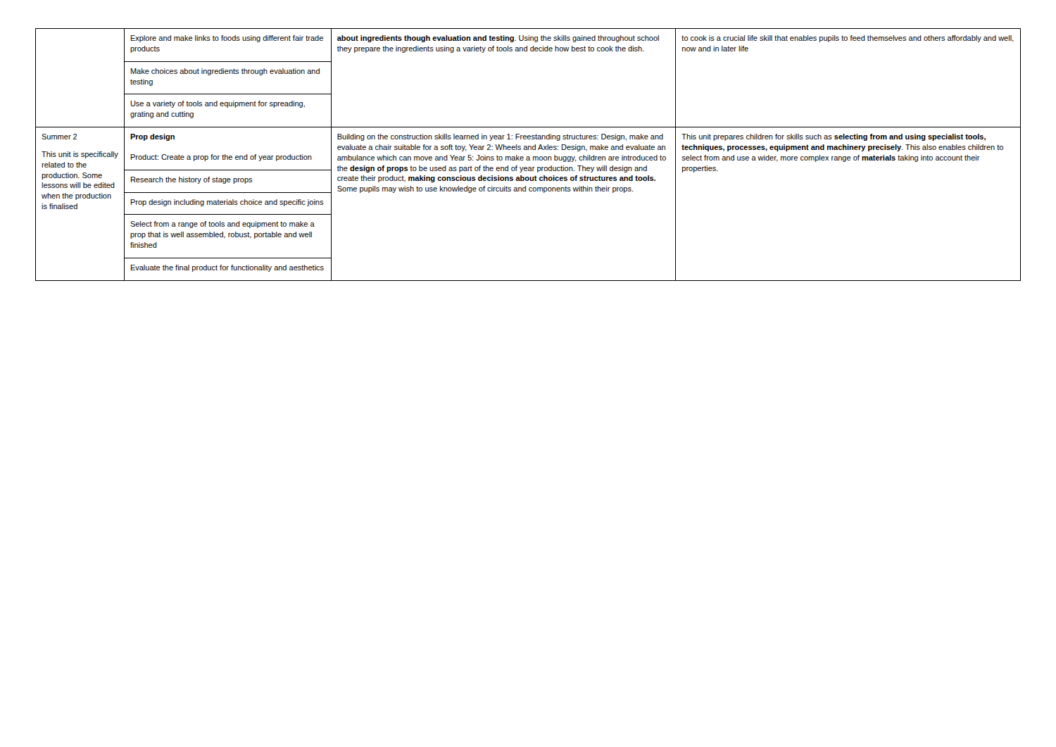| | / Explore and make links to foods using different fair trade products / / Make choices about ingredients through evaluation and testing / / Use a variety of tools and equipment for spreading, grating and cutting / | about ingredients though evaluation and testing . Using the skills gained throughout school they prepare the ingredients using a variety of tools and decide how best to cook the dish. | to cook is a crucial life skill that enables pupils to feed themselves and others affordably and well, now and in later life |
| Summer 2 This unit is specifically related to the production. Some lessons will be edited when the production is finalised | Prop design / Product: Create a prop for the end of year production / / Research the history of stage props / / Prop design including materials choice and specific joins / / Select from a range of tools and equipment to make a prop that is well assembled, robust, portable and well finished / / Evaluate the final product for functionality and aesthetics / | Building on the construction skills learned in year 1: Freestanding structures: Design, make and evaluate a chair suitable for a soft toy, Year 2: Wheels and Axles: Design, make and evaluate an ambulance which can move and Year 5: Joins to make a moon buggy, children are introduced to the design of props to be used as part of the end of year production. They will design and create their product, making conscious decisions about choices of structures and tools. Some pupils may wish to use knowledge of circuits and components within their props. | This unit prepares children for skills such as selecting from and using specialist tools, techniques, processes, equipment and machinery precisely . This also enables children to select from and use a wider, more complex range of materials taking into account their properties. |